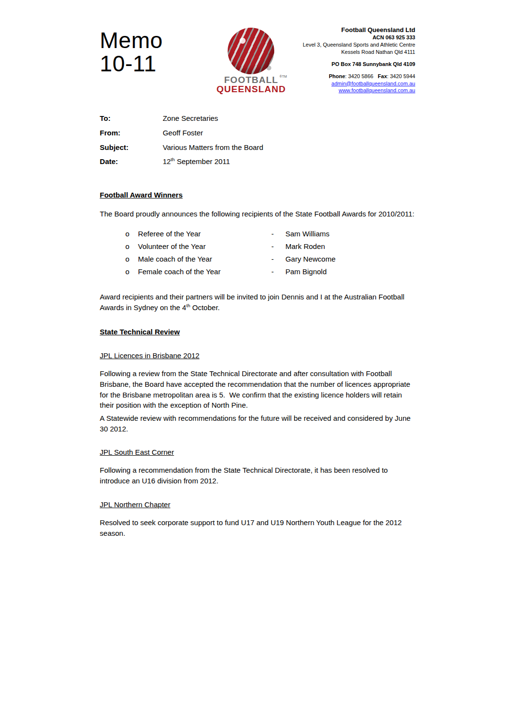Memo
10-11
®TM
FOOTBALL QUEENSLAND
Football Queensland Ltd
ACN 063 925 333
Level 3, Queensland Sports and Athletic Centre
Kessels Road Nathan Qld 4111
PO Box 748 Sunnybank Qld 4109
Phone: 3420 5866 Fax: 3420 5944
admin@footballqueensland.com.au
www.footballqueensland.com.au
| To: | Zone Secretaries |
| From: | Geoff Foster |
| Subject: | Various Matters from the Board |
| Date: | 12 th September 2011 |
Football Award Winners
The Board proudly announces the following recipients of the State Football Awards for 2010/2011:
| o | Referee of the Year | - | Sam Williams |
| o | Volunteer of the Year | - | Mark Roden |
| o | Male coach of the Year | - | Gary Newcome |
| o | Female coach of the Year | - | Pam Bignold |
Award recipients and their partners will be invited to join Dennis and I at the Australian Football Awards in Sydney on the 4th October.
State Technical Review
JPL Licences in Brisbane 2012
Following a review from the State Technical Directorate and after consultation with Football Brisbane, the Board have accepted the recommendation that the number of licences appropriate for the Brisbane metropolitan area is 5. We confirm that the existing licence holders will retain their position with the exception of North Pine.
A Statewide review with recommendations for the future will be received and considered by June 30 2012.
JPL South East Corner
Following a recommendation from the State Technical Directorate, it has been resolved to introduce an U16 division from 2012.
JPL Northern Chapter
Resolved to seek corporate support to fund U17 and U19 Northern Youth League for the 2012 season.